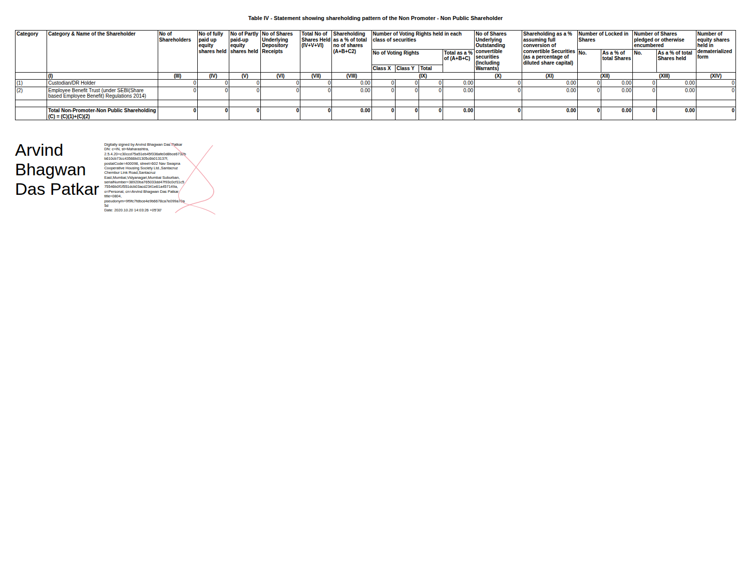Table IV - Statement showing shareholding pattern of the Non Promoter - Non Public Shareholder
| Category | Category & Name of the Shareholder | No of Shareholders | No of fully paid up equity shares held | No of Partly paid-up equity shares held | No of Shares Underlying Depository Receipts | Total No of Shares Held (IV+V+VI) | Shareholding as a % of total no of shares (A+B+C2) | Number of Voting Rights held in each class of securities | No of Shares Underlying Outstanding convertible securities (Including Warrants) | Shareholding as a % assuming full conversion of convertible Securities (as a percentage of diluted share capital) | Number of Locked in Shares | Number of Shares pledged or otherwise encumbered | Number of equity shares held in dematerialized form |
| --- | --- | --- | --- | --- | --- | --- | --- | --- | --- | --- | --- | --- | --- |
| No of Voting Rights | Total as a % of (A+B+C) | No. | As a % of total Shares | No. | As a % of total Shares held |
| Class X | Class Y | Total |
| | (I) | (III) | (IV) | (V) | (VI) | (VII) | (VIII) | (IX) | (X) | (XI) | (XII) | (XIII) | (XIV) |
| (1) | Custodian/DR Holder | 0 | 0 | 0 | 0 | 0 | 0.00 | 0 | 0 | 0 | 0.00 | 0 | 0.00 | 0 | 0.00 | 0 | 0.00 | 0 |
| (2) | Employee Benefit Trust (under SEBI(Share based Employee Benefit) Regulations 2014) | 0 | 0 | 0 | 0 | 0 | 0.00 | 0 | 0 | 0 | 0.00 | 0 | 0.00 | 0 | 0.00 | 0 | 0.00 | 0 |
| | Total Non-Promoter-Non Public Shareholding (C) = (C)(1)+(C)(2) | 0 | 0 | 0 | 0 | 0 | 0.00 | 0 | 0 | 0 | 0.00 | 0 | 0.00 | 0 | 0.00 | 0 | 0.00 | 0 |
Arvind
Bhagwan
Das Patkar
Digitally signed by Arvind Bhagwan Das Patkar
DN: c=IN, st=Maharashtra,
2.5.4.20=c30ccd75a51eb45f336afe0d8bce6732b
b610cb73cc43566b01305c6b013137f,
postalCode=400098, street=602 Nav Swapna
Cooperative Housing Society Ltd.,Santacruz
Chembur Link Road,Santacruz
East,Mumbai,Vidyanagari,Mumbai Suburban,
serialNumber=38920ba765033dd47f93c0cf11c5
75546b0f1f551dcb03acd2341e61a457149a,
o=Personal, cn=Arvind Bhagwan Das Patkar,
title=0804,
pseudonym=9f9fc7fdbce4e9b6678ca7e099a70a
5d
Date: 2020.10.20 14:03:26 +05'30'